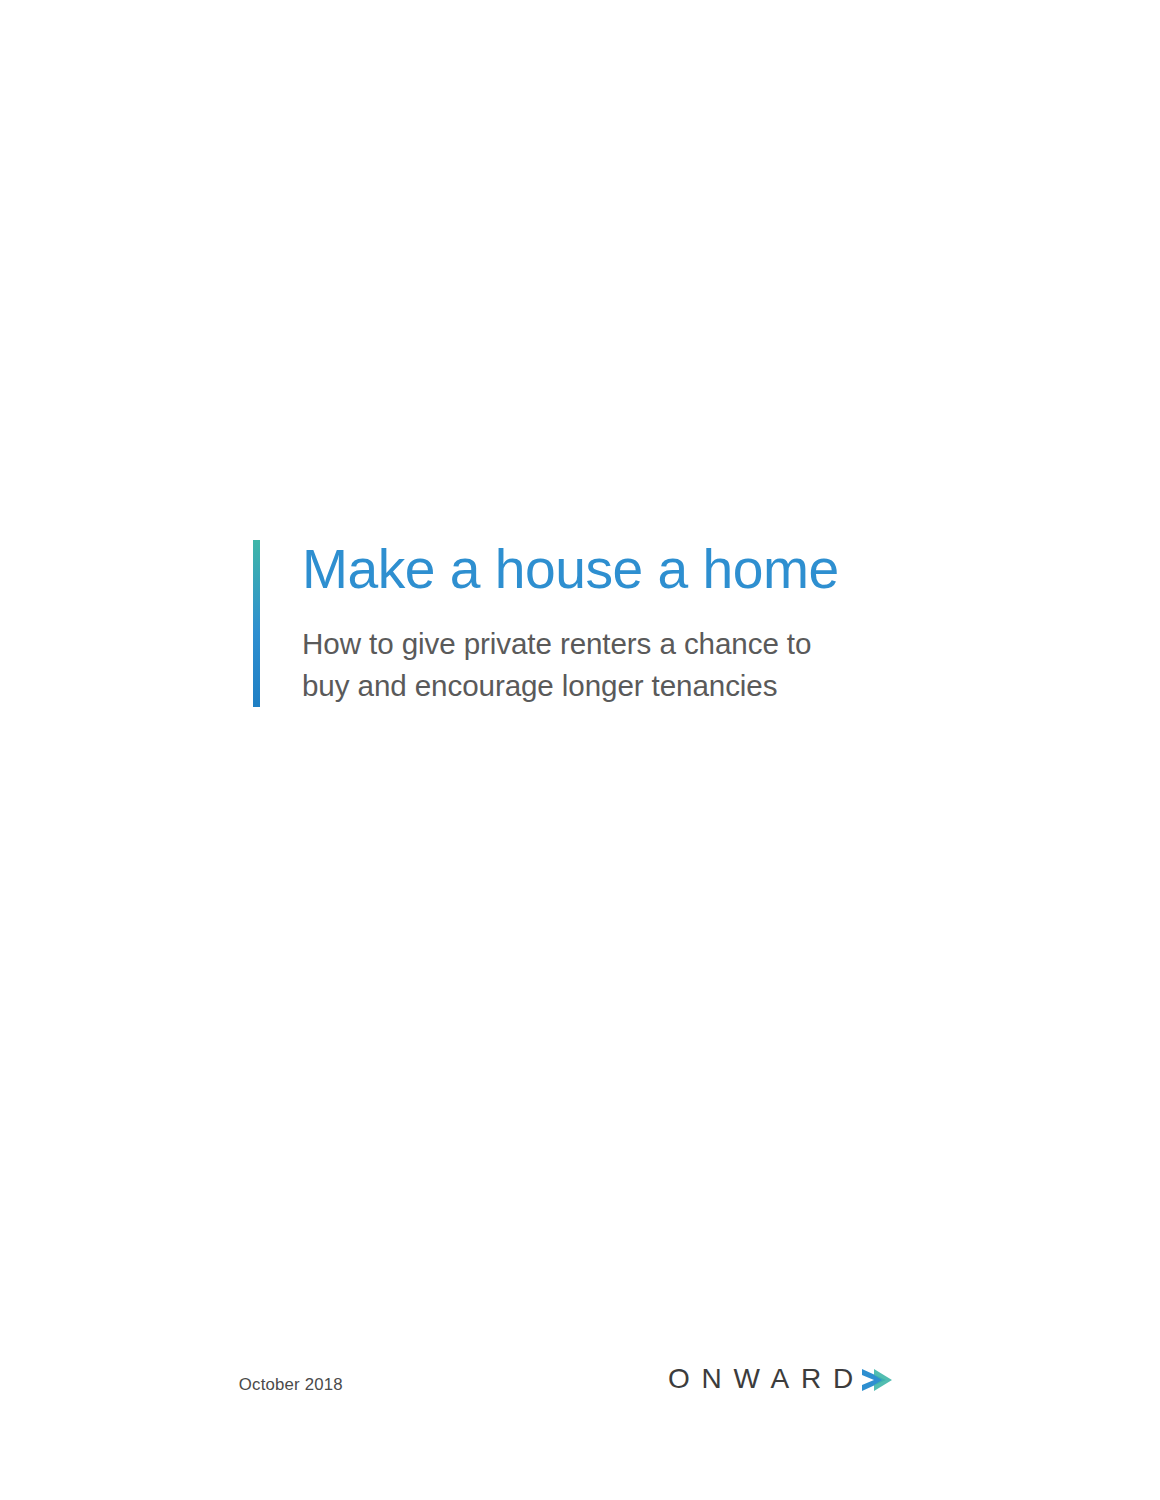Make a house a home
How to give private renters a chance to buy and encourage longer tenancies
October 2018
ONWARD